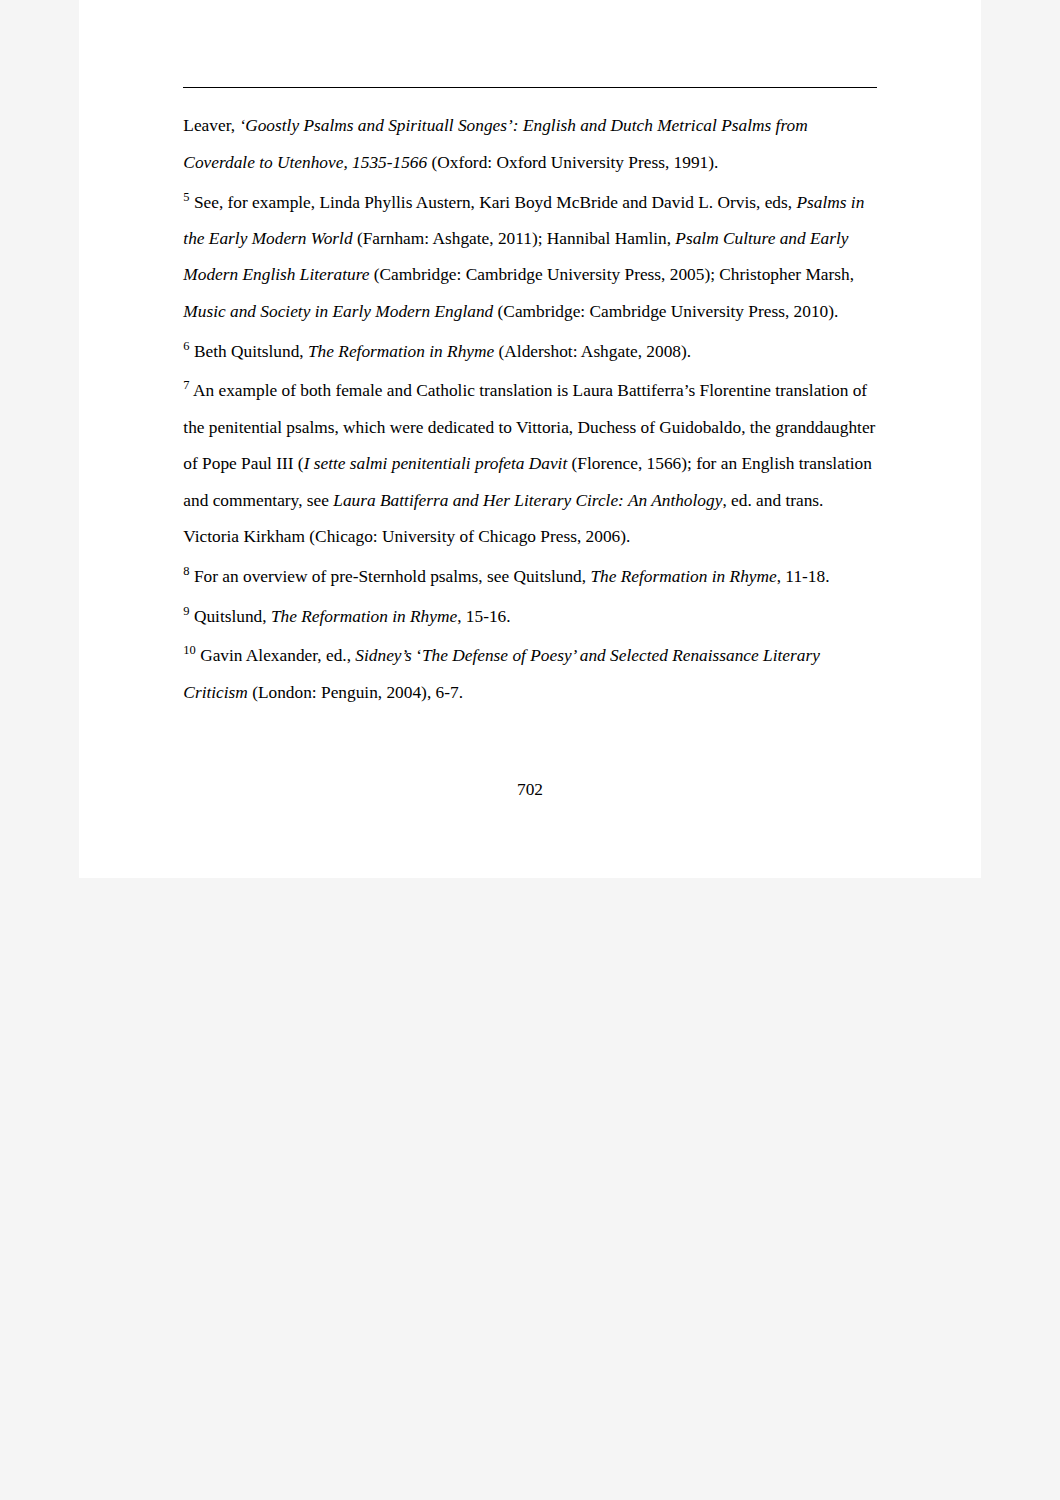Leaver, ‘Goostly Psalms and Spirituall Songes’: English and Dutch Metrical Psalms from Coverdale to Utenhove, 1535-1566 (Oxford: Oxford University Press, 1991).
5 See, for example, Linda Phyllis Austern, Kari Boyd McBride and David L. Orvis, eds, Psalms in the Early Modern World (Farnham: Ashgate, 2011); Hannibal Hamlin, Psalm Culture and Early Modern English Literature (Cambridge: Cambridge University Press, 2005); Christopher Marsh, Music and Society in Early Modern England (Cambridge: Cambridge University Press, 2010).
6 Beth Quitslund, The Reformation in Rhyme (Aldershot: Ashgate, 2008).
7 An example of both female and Catholic translation is Laura Battiferra’s Florentine translation of the penitential psalms, which were dedicated to Vittoria, Duchess of Guidobaldo, the granddaughter of Pope Paul III (I sette salmi penitentiali profeta Davit (Florence, 1566); for an English translation and commentary, see Laura Battiferra and Her Literary Circle: An Anthology, ed. and trans. Victoria Kirkham (Chicago: University of Chicago Press, 2006).
8 For an overview of pre-Sternhold psalms, see Quitslund, The Reformation in Rhyme, 11-18.
9 Quitslund, The Reformation in Rhyme, 15-16.
10 Gavin Alexander, ed., Sidney’s ‘The Defense of Poesy’ and Selected Renaissance Literary Criticism (London: Penguin, 2004), 6-7.
702